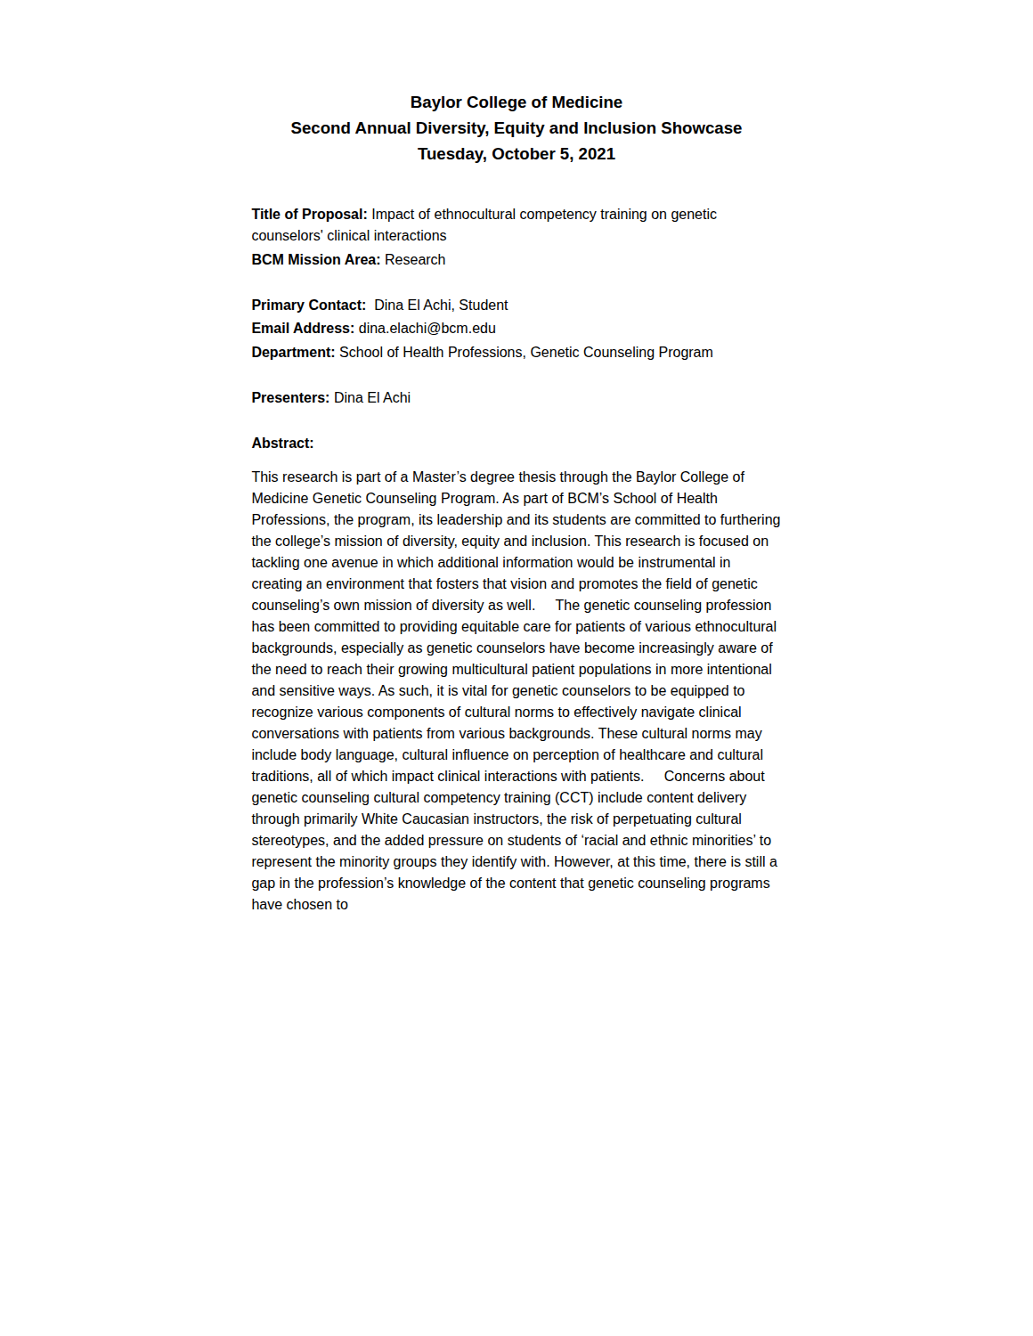Baylor College of Medicine
Second Annual Diversity, Equity and Inclusion Showcase
Tuesday, October 5, 2021
Title of Proposal: Impact of ethnocultural competency training on genetic counselors' clinical interactions
BCM Mission Area: Research
Primary Contact: Dina El Achi, Student
Email Address: dina.elachi@bcm.edu
Department: School of Health Professions, Genetic Counseling Program
Presenters: Dina El Achi
Abstract:
This research is part of a Master’s degree thesis through the Baylor College of Medicine Genetic Counseling Program. As part of BCM’s School of Health Professions, the program, its leadership and its students are committed to furthering the college’s mission of diversity, equity and inclusion. This research is focused on tackling one avenue in which additional information would be instrumental in creating an environment that fosters that vision and promotes the field of genetic counseling’s own mission of diversity as well. The genetic counseling profession has been committed to providing equitable care for patients of various ethnocultural backgrounds, especially as genetic counselors have become increasingly aware of the need to reach their growing multicultural patient populations in more intentional and sensitive ways. As such, it is vital for genetic counselors to be equipped to recognize various components of cultural norms to effectively navigate clinical conversations with patients from various backgrounds. These cultural norms may include body language, cultural influence on perception of healthcare and cultural traditions, all of which impact clinical interactions with patients. Concerns about genetic counseling cultural competency training (CCT) include content delivery through primarily White Caucasian instructors, the risk of perpetuating cultural stereotypes, and the added pressure on students of ‘racial and ethnic minorities’ to represent the minority groups they identify with. However, at this time, there is still a gap in the profession’s knowledge of the content that genetic counseling programs have chosen to